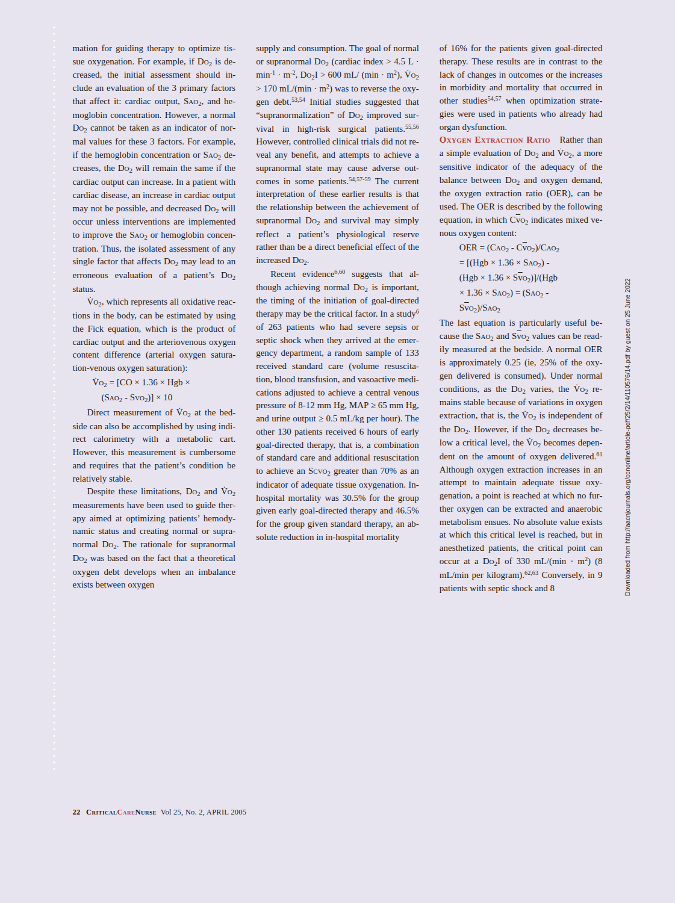Downloaded from http://aacnjournals.org/ccnonline/article-pdf/25/2/14/110576/14.pdf by guest on 25 June 2022
mation for guiding therapy to optimize tissue oxygenation. For example, if Do2 is decreased, the initial assessment should include an evaluation of the 3 primary factors that affect it: cardiac output, Sao2, and hemoglobin concentration. However, a normal Do2 cannot be taken as an indicator of normal values for these 3 factors. For example, if the hemoglobin concentration or Sao2 decreases, the Do2 will remain the same if the cardiac output can increase. In a patient with cardiac disease, an increase in cardiac output may not be possible, and decreased Do2 will occur unless interventions are implemented to improve the Sao2 or hemoglobin concentration. Thus, the isolated assessment of any single factor that affects Do2 may lead to an erroneous evaluation of a patient’s Do2 status.
V̇o2, which represents all oxidative reactions in the body, can be estimated by using the Fick equation, which is the product of cardiac output and the arteriovenous oxygen content difference (arterial oxygen saturation-venous oxygen saturation):
V̇o2 = [CO × 1.36 × Hgb ×
(Sao2 - Svo2)] × 10
Direct measurement of V̇o2 at the bedside can also be accomplished by using indirect calorimetry with a metabolic cart. However, this measurement is cumbersome and requires that the patient’s condition be relatively stable.
Despite these limitations, Do2 and V̇o2 measurements have been used to guide therapy aimed at optimizing patients’ hemodynamic status and creating normal or supranormal Do2. The rationale for supranormal Do2 was based on the fact that a theoretical oxygen debt develops when an imbalance exists between oxygen
supply and consumption. The goal of normal or supranormal Do2 (cardiac index > 4.5 L · min-1 · m-2, Do2I > 600 mL/ (min · m2), V̇o2 > 170 mL/(min · m2) was to reverse the oxygen debt.53,54 Initial studies suggested that “supranormalization” of Do2 improved survival in high-risk surgical patients.55,56 However, controlled clinical trials did not reveal any benefit, and attempts to achieve a supranormal state may cause adverse outcomes in some patients.54,57-59 The current interpretation of these earlier results is that the relationship between the achievement of supranormal Do2 and survival may simply reflect a patient’s physiological reserve rather than be a direct beneficial effect of the increased Do2.
Recent evidence6,60 suggests that although achieving normal Do2 is important, the timing of the initiation of goal-directed therapy may be the critical factor. In a study6 of 263 patients who had severe sepsis or septic shock when they arrived at the emergency department, a random sample of 133 received standard care (volume resuscitation, blood transfusion, and vasoactive medications adjusted to achieve a central venous pressure of 8-12 mm Hg, MAP ≥ 65 mm Hg, and urine output ≥ 0.5 mL/kg per hour). The other 130 patients received 6 hours of early goal-directed therapy, that is, a combination of standard care and additional resuscitation to achieve an Scvo2 greater than 70% as an indicator of adequate tissue oxygenation. In-hospital mortality was 30.5% for the group given early goal-directed therapy and 46.5% for the group given standard therapy, an absolute reduction in in-hospital mortality
of 16% for the patients given goal-directed therapy. These results are in contrast to the lack of changes in outcomes or the increases in morbidity and mortality that occurred in other studies54,57 when optimization strategies were used in patients who already had organ dysfunction.
Oxygen Extraction Ratio Rather than a simple evaluation of Do2 and V̇o2, a more sensitive indicator of the adequacy of the balance between Do2 and oxygen demand, the oxygen extraction ratio (OER), can be used. The OER is described by the following equation, in which Cvo2 indicates mixed venous oxygen content:
OER = (Cao2 - Cvo2)/Cao2
= [(Hgb × 1.36 × Sao2) -
(Hgb × 1.36 × Svo2)]/(Hgb
× 1.36 × Sao2) = (Sao2 -
Svo2)/Sao2
The last equation is particularly useful because the Sao2 and Svo2 values can be readily measured at the bedside. A normal OER is approximately 0.25 (ie, 25% of the oxygen delivered is consumed). Under normal conditions, as the Do2 varies, the V̇o2 remains stable because of variations in oxygen extraction, that is, the V̇o2 is independent of the Do2. However, if the Do2 decreases below a critical level, the V̇o2 becomes dependent on the amount of oxygen delivered.61 Although oxygen extraction increases in an attempt to maintain adequate tissue oxygenation, a point is reached at which no further oxygen can be extracted and anaerobic metabolism ensues. No absolute value exists at which this critical level is reached, but in anesthetized patients, the critical point can occur at a Do2I of 330 mL/(min · m2) (8 mL/min per kilogram).62,63 Conversely, in 9 patients with septic shock and 8
22 CriticalCare Nurse Vol 25, No. 2, APRIL 2005